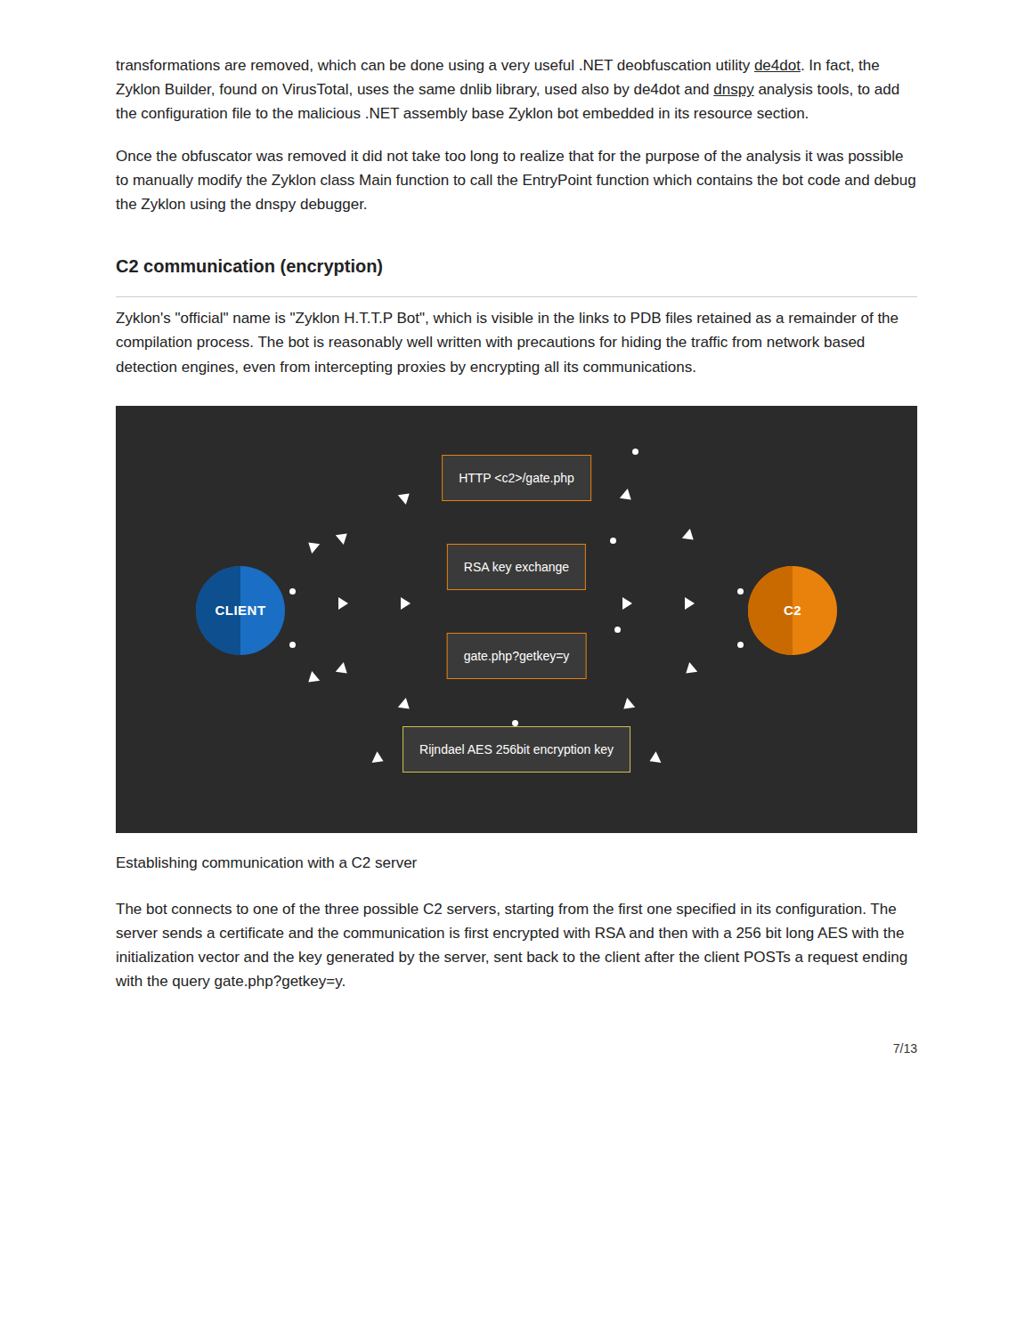transformations are removed, which can be done using a very useful .NET deobfuscation utility de4dot. In fact, the Zyklon Builder, found on VirusTotal, uses the same dnlib library, used also by de4dot and dnspy analysis tools, to add the configuration file to the malicious .NET assembly base Zyklon bot embedded in its resource section.
Once the obfuscator was removed it did not take too long to realize that for the purpose of the analysis it was possible to manually modify the Zyklon class Main function to call the EntryPoint function which contains the bot code and debug the Zyklon using the dnspy debugger.
C2 communication (encryption)
Zyklon's "official" name is "Zyklon H.T.T.P Bot", which is visible in the links to PDB files retained as a remainder of the compilation process. The bot is reasonably well written with precautions for hiding the traffic from network based detection engines, even from intercepting proxies by encrypting all its communications.
CLIENT
C2
HTTP <c2>/gate.php
RSA key exchange
gate.php?getkey=y
Rijndael AES 256bit encryption key
Establishing communication with a C2 server
The bot connects to one of the three possible C2 servers, starting from the first one specified in its configuration. The server sends a certificate and the communication is first encrypted with RSA and then with a 256 bit long AES with the initialization vector and the key generated by the server, sent back to the client after the client POSTs a request ending with the query gate.php?getkey=y.
7/13